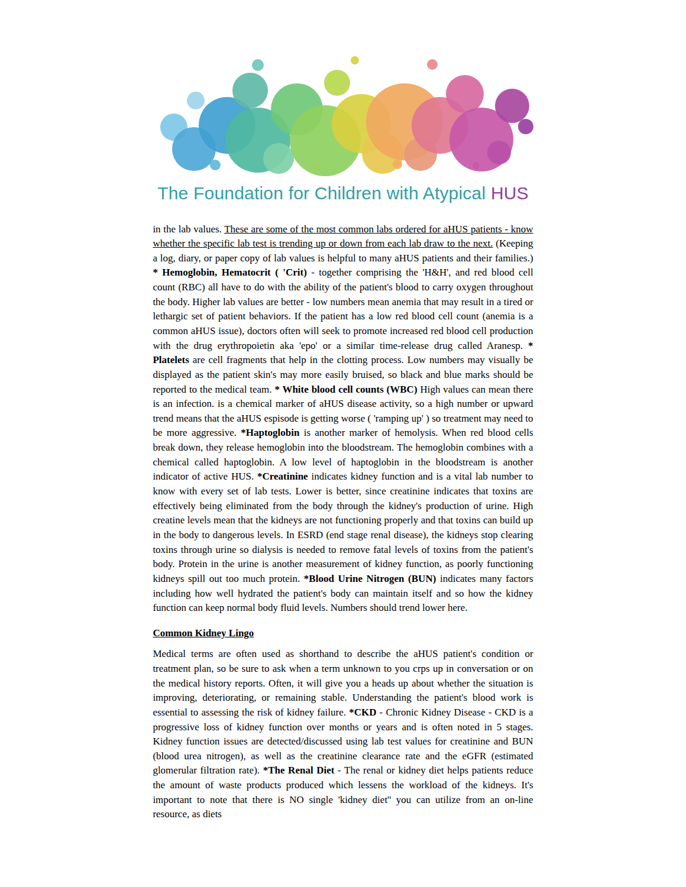The Foundation for Children with Atypical HUS
in the lab values. These are some of the most common labs ordered for aHUS patients - know whether the specific lab test is trending up or down from each lab draw to the next. (Keeping a log, diary, or paper copy of lab values is helpful to many aHUS patients and their families.) * Hemoglobin, Hematocrit ( 'Crit) - together comprising the 'H&H', and red blood cell count (RBC) all have to do with the ability of the patient's blood to carry oxygen throughout the body. Higher lab values are better - low numbers mean anemia that may result in a tired or lethargic set of patient behaviors. If the patient has a low red blood cell count (anemia is a common aHUS issue), doctors often will seek to promote increased red blood cell production with the drug erythropoietin aka 'epo' or a similar time-release drug called Aranesp. * Platelets are cell fragments that help in the clotting process. Low numbers may visually be displayed as the patient skin's may more easily bruised, so black and blue marks should be reported to the medical team. * White blood cell counts (WBC) High values can mean there is an infection. is a chemical marker of aHUS disease activity, so a high number or upward trend means that the aHUS espisode is getting worse ( 'ramping up' ) so treatment may need to be more aggressive. *Haptoglobin is another marker of hemolysis. When red blood cells break down, they release hemoglobin into the bloodstream. The hemoglobin combines with a chemical called haptoglobin. A low level of haptoglobin in the bloodstream is another indicator of active HUS. *Creatinine indicates kidney function and is a vital lab number to know with every set of lab tests. Lower is better, since creatinine indicates that toxins are effectively being eliminated from the body through the kidney's production of urine. High creatine levels mean that the kidneys are not functioning properly and that toxins can build up in the body to dangerous levels. In ESRD (end stage renal disease), the kidneys stop clearing toxins through urine so dialysis is needed to remove fatal levels of toxins from the patient's body. Protein in the urine is another measurement of kidney function, as poorly functioning kidneys spill out too much protein. *Blood Urine Nitrogen (BUN) indicates many factors including how well hydrated the patient's body can maintain itself and so how the kidney function can keep normal body fluid levels. Numbers should trend lower here.
Common Kidney Lingo
Medical terms are often used as shorthand to describe the aHUS patient's condition or treatment plan, so be sure to ask when a term unknown to you crps up in conversation or on the medical history reports. Often, it will give you a heads up about whether the situation is improving, deteriorating, or remaining stable. Understanding the patient's blood work is essential to assessing the risk of kidney failure. *CKD - Chronic Kidney Disease - CKD is a progressive loss of kidney function over months or years and is often noted in 5 stages. Kidney function issues are detected/discussed using lab test values for creatinine and BUN (blood urea nitrogen), as well as the creatinine clearance rate and the eGFR (estimated glomerular filtration rate). *The Renal Diet - The renal or kidney diet helps patients reduce the amount of waste products produced which lessens the workload of the kidneys. It's important to note that there is NO single 'kidney diet'' you can utilize from an on-line resource, as diets